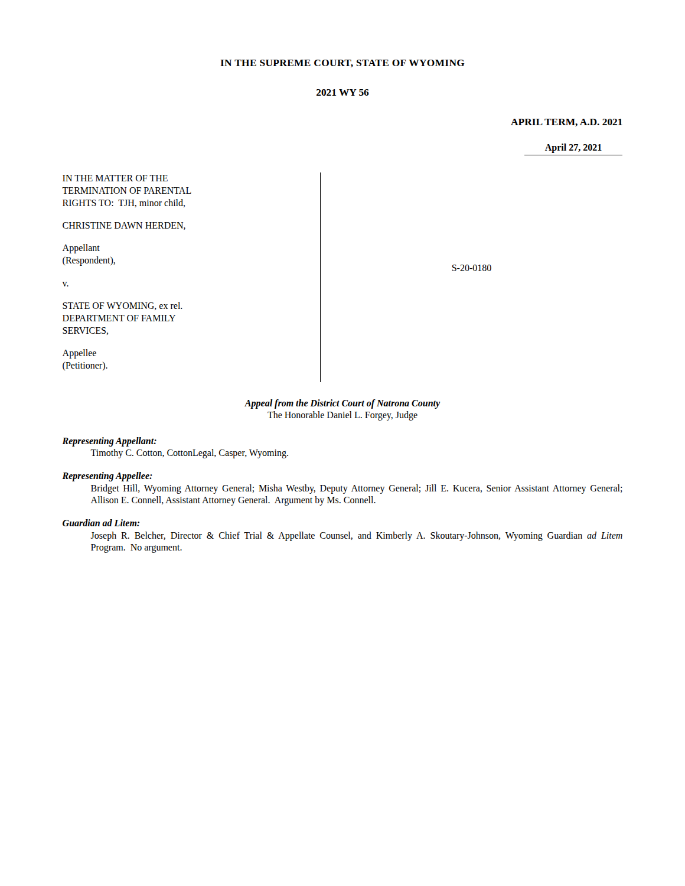IN THE SUPREME COURT, STATE OF WYOMING
2021 WY 56
APRIL TERM, A.D. 2021
April 27, 2021
| IN THE MATTER OF THE TERMINATION OF PARENTAL RIGHTS TO: TJH, minor child, CHRISTINE DAWN HERDEN, Appellant (Respondent), v. STATE OF WYOMING, ex rel. DEPARTMENT OF FAMILY SERVICES, Appellee (Petitioner). | S-20-0180 |
Appeal from the District Court of Natrona County
The Honorable Daniel L. Forgey, Judge
Representing Appellant:
Timothy C. Cotton, CottonLegal, Casper, Wyoming.
Representing Appellee:
Bridget Hill, Wyoming Attorney General; Misha Westby, Deputy Attorney General; Jill E. Kucera, Senior Assistant Attorney General; Allison E. Connell, Assistant Attorney General. Argument by Ms. Connell.
Guardian ad Litem:
Joseph R. Belcher, Director & Chief Trial & Appellate Counsel, and Kimberly A. Skoutary-Johnson, Wyoming Guardian ad Litem Program. No argument.